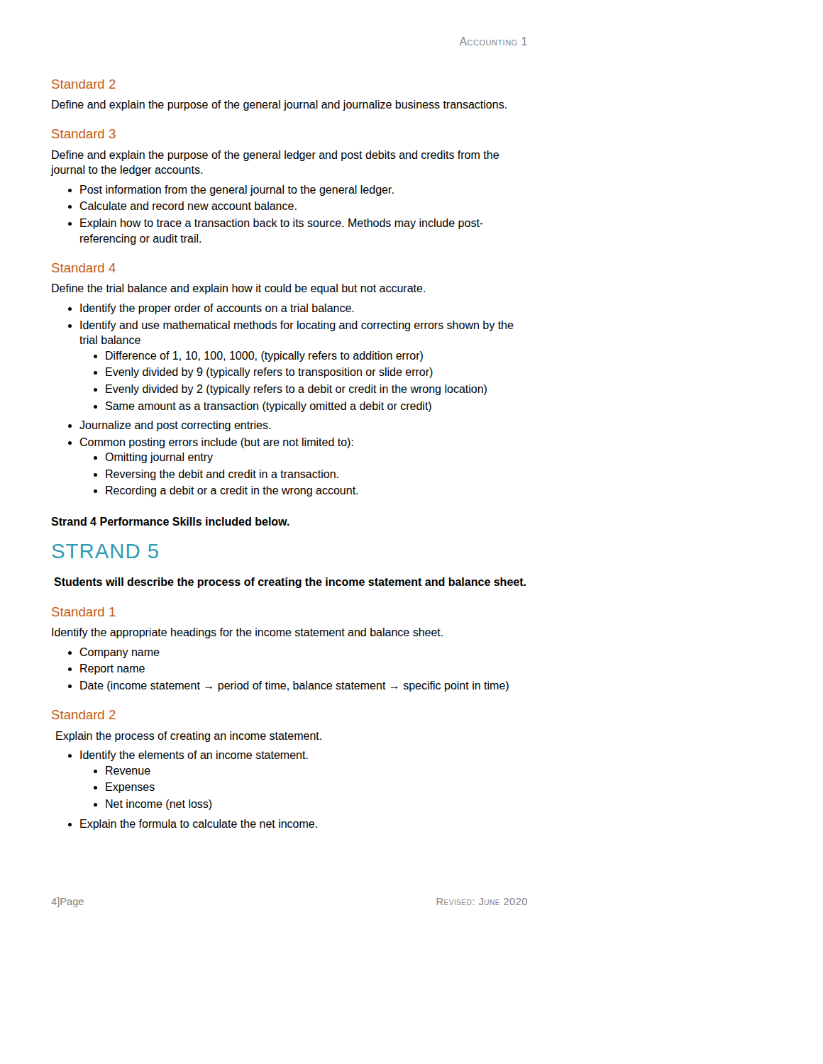Accounting 1
Standard 2
Define and explain the purpose of the general journal and journalize business transactions.
Standard 3
Define and explain the purpose of the general ledger and post debits and credits from the journal to the ledger accounts.
Post information from the general journal to the general ledger.
Calculate and record new account balance.
Explain how to trace a transaction back to its source. Methods may include post-referencing or audit trail.
Standard 4
Define the trial balance and explain how it could be equal but not accurate.
Identify the proper order of accounts on a trial balance.
Identify and use mathematical methods for locating and correcting errors shown by the trial balance
Difference of 1, 10, 100, 1000, (typically refers to addition error)
Evenly divided by 9 (typically refers to transposition or slide error)
Evenly divided by 2 (typically refers to a debit or credit in the wrong location)
Same amount as a transaction (typically omitted a debit or credit)
Journalize and post correcting entries.
Common posting errors include (but are not limited to):
Omitting journal entry
Reversing the debit and credit in a transaction.
Recording a debit or a credit in the wrong account.
Strand 4 Performance Skills included below.
STRAND 5
Students will describe the process of creating the income statement and balance sheet.
Standard 1
Identify the appropriate headings for the income statement and balance sheet.
Company name
Report name
Date (income statement → period of time, balance statement → specific point in time)
Standard 2
Explain the process of creating an income statement.
Identify the elements of an income statement.
Revenue
Expenses
Net income (net loss)
Explain the formula to calculate the net income.
4]Page Revised: June 2020